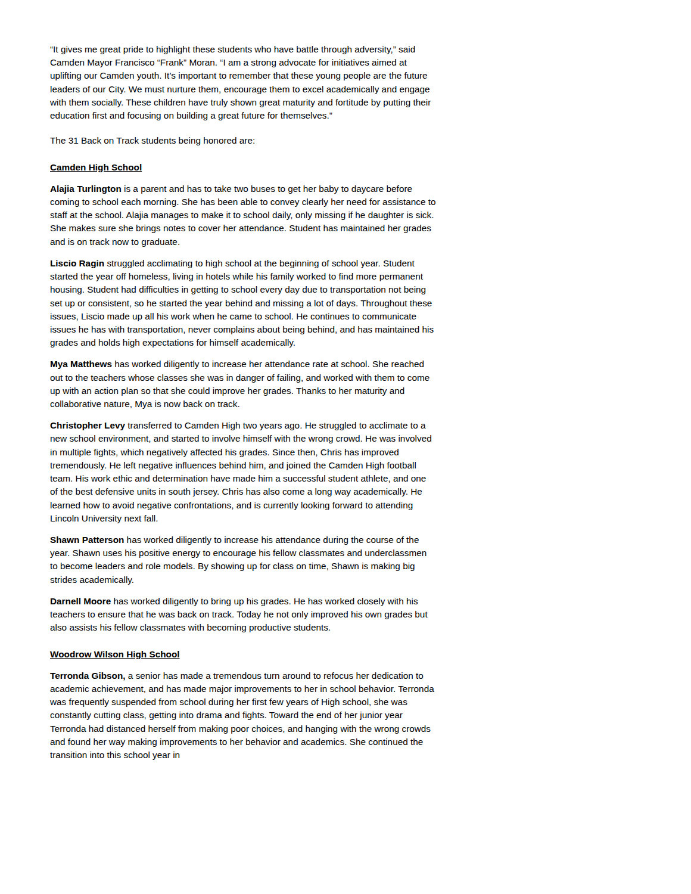“It gives me great pride to highlight these students who have battle through adversity,” said Camden Mayor Francisco “Frank” Moran. “I am a strong advocate for initiatives aimed at uplifting our Camden youth. It’s important to remember that these young people are the future leaders of our City. We must nurture them, encourage them to excel academically and engage with them socially. These children have truly shown great maturity and fortitude by putting their education first and focusing on building a great future for themselves.”
The 31 Back on Track students being honored are:
Camden High School
Alajia Turlington is a parent and has to take two buses to get her baby to daycare before coming to school each morning. She has been able to convey clearly her need for assistance to staff at the school. Alajia manages to make it to school daily, only missing if he daughter is sick. She makes sure she brings notes to cover her attendance. Student has maintained her grades and is on track now to graduate.
Liscio Ragin struggled acclimating to high school at the beginning of school year. Student started the year off homeless, living in hotels while his family worked to find more permanent housing. Student had difficulties in getting to school every day due to transportation not being set up or consistent, so he started the year behind and missing a lot of days. Throughout these issues, Liscio made up all his work when he came to school. He continues to communicate issues he has with transportation, never complains about being behind, and has maintained his grades and holds high expectations for himself academically.
Mya Matthews has worked diligently to increase her attendance rate at school. She reached out to the teachers whose classes she was in danger of failing, and worked with them to come up with an action plan so that she could improve her grades. Thanks to her maturity and collaborative nature, Mya is now back on track.
Christopher Levy transferred to Camden High two years ago. He struggled to acclimate to a new school environment, and started to involve himself with the wrong crowd. He was involved in multiple fights, which negatively affected his grades. Since then, Chris has improved tremendously. He left negative influences behind him, and joined the Camden High football team. His work ethic and determination have made him a successful student athlete, and one of the best defensive units in south jersey. Chris has also come a long way academically. He learned how to avoid negative confrontations, and is currently looking forward to attending Lincoln University next fall.
Shawn Patterson has worked diligently to increase his attendance during the course of the year. Shawn uses his positive energy to encourage his fellow classmates and underclassmen to become leaders and role models. By showing up for class on time, Shawn is making big strides academically.
Darnell Moore has worked diligently to bring up his grades. He has worked closely with his teachers to ensure that he was back on track. Today he not only improved his own grades but also assists his fellow classmates with becoming productive students.
Woodrow Wilson High School
Terronda Gibson, a senior has made a tremendous turn around to refocus her dedication to academic achievement, and has made major improvements to her in school behavior. Terronda was frequently suspended from school during her first few years of High school, she was constantly cutting class, getting into drama and fights. Toward the end of her junior year Terronda had distanced herself from making poor choices, and hanging with the wrong crowds and found her way making improvements to her behavior and academics. She continued the transition into this school year in